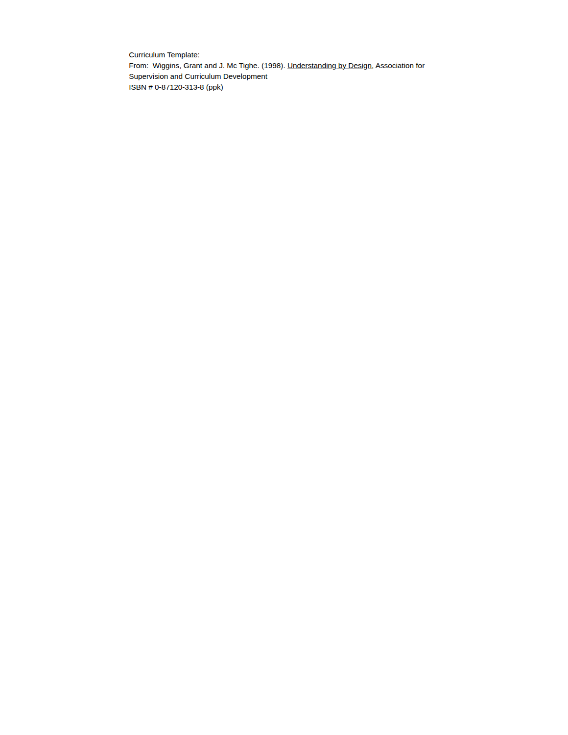Curriculum Template:
From: Wiggins, Grant and J. Mc Tighe. (1998). Understanding by Design, Association for Supervision and Curriculum Development
ISBN # 0-87120-313-8 (ppk)